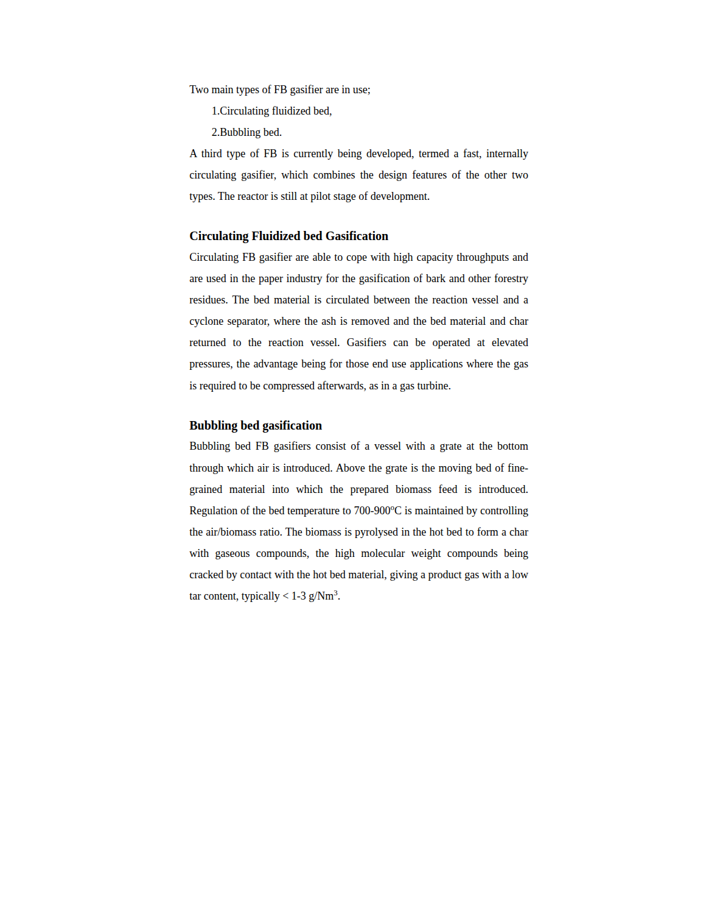Two main types of FB gasifier are in use;
1.Circulating fluidized bed,
2.Bubbling bed.
A third type of FB is currently being developed, termed a fast, internally circulating gasifier, which combines the design features of the other two types. The reactor is still at pilot stage of development.
Circulating Fluidized bed Gasification
Circulating FB gasifier are able to cope with high capacity throughputs and are used in the paper industry for the gasification of bark and other forestry residues. The bed material is circulated between the reaction vessel and a cyclone separator, where the ash is removed and the bed material and char returned to the reaction vessel. Gasifiers can be operated at elevated pressures, the advantage being for those end use applications where the gas is required to be compressed afterwards, as in a gas turbine.
Bubbling bed gasification
Bubbling bed FB gasifiers consist of a vessel with a grate at the bottom through which air is introduced. Above the grate is the moving bed of fine-grained material into which the prepared biomass feed is introduced. Regulation of the bed temperature to 700-900oC is maintained by controlling the air/biomass ratio. The biomass is pyrolysed in the hot bed to form a char with gaseous compounds, the high molecular weight compounds being cracked by contact with the hot bed material, giving a product gas with a low tar content, typically < 1-3 g/Nm3.